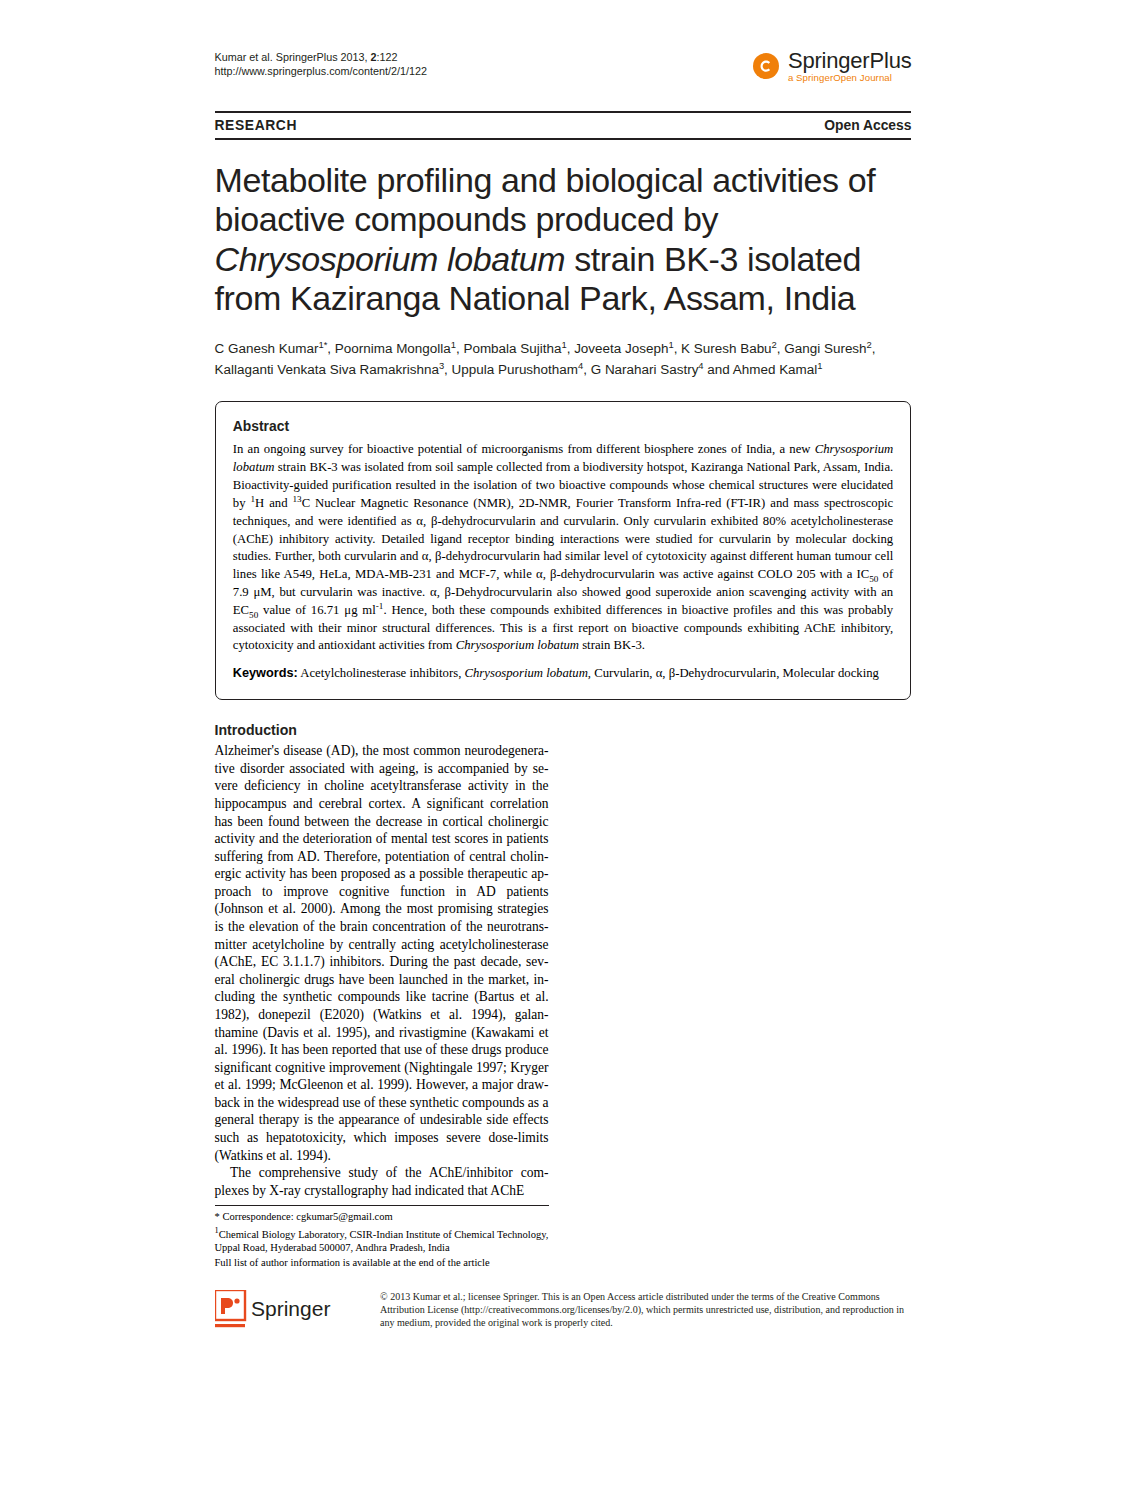Kumar et al. SpringerPlus 2013, 2:122
http://www.springerplus.com/content/2/1/122
SpringerPlus
a SpringerOpen Journal
RESEARCH
Open Access
Metabolite profiling and biological activities of bioactive compounds produced by Chrysosporium lobatum strain BK-3 isolated from Kaziranga National Park, Assam, India
C Ganesh Kumar1*, Poornima Mongolla1, Pombala Sujitha1, Joveeta Joseph1, K Suresh Babu2, Gangi Suresh2, Kallaganti Venkata Siva Ramakrishna3, Uppula Purushotham4, G Narahari Sastry4 and Ahmed Kamal1
Abstract
In an ongoing survey for bioactive potential of microorganisms from different biosphere zones of India, a new Chrysosporium lobatum strain BK-3 was isolated from soil sample collected from a biodiversity hotspot, Kaziranga National Park, Assam, India. Bioactivity-guided purification resulted in the isolation of two bioactive compounds whose chemical structures were elucidated by 1H and 13C Nuclear Magnetic Resonance (NMR), 2D-NMR, Fourier Transform Infra-red (FT-IR) and mass spectroscopic techniques, and were identified as α, β-dehydrocurvularin and curvularin. Only curvularin exhibited 80% acetylcholinesterase (AChE) inhibitory activity. Detailed ligand receptor binding interactions were studied for curvularin by molecular docking studies. Further, both curvularin and α, β-dehydrocurvularin had similar level of cytotoxicity against different human tumour cell lines like A549, HeLa, MDA-MB-231 and MCF-7, while α, β-dehydrocurvularin was active against COLO 205 with a IC50 of 7.9 μM, but curvularin was inactive. α, β-Dehydrocurvularin also showed good superoxide anion scavenging activity with an EC50 value of 16.71 μg ml-1. Hence, both these compounds exhibited differences in bioactive profiles and this was probably associated with their minor structural differences. This is a first report on bioactive compounds exhibiting AChE inhibitory, cytotoxicity and antioxidant activities from Chrysosporium lobatum strain BK-3.
Keywords: Acetylcholinesterase inhibitors, Chrysosporium lobatum, Curvularin, α, β-Dehydrocurvularin, Molecular docking
Introduction
Alzheimer's disease (AD), the most common neurodegenerative disorder associated with ageing, is accompanied by severe deficiency in choline acetyltransferase activity in the hippocampus and cerebral cortex. A significant correlation has been found between the decrease in cortical cholinergic activity and the deterioration of mental test scores in patients suffering from AD. Therefore, potentiation of central cholinergic activity has been proposed as a possible therapeutic approach to improve cognitive function in AD patients (Johnson et al. 2000). Among the most promising strategies is the elevation of the brain concentration of the neurotransmitter acetylcholine by centrally acting acetylcholinesterase (AChE, EC 3.1.1.7) inhibitors. During the past decade, several cholinergic drugs have been launched in the market, including the synthetic compounds like tacrine (Bartus et al. 1982), donepezil (E2020) (Watkins et al. 1994), galanthamine (Davis et al. 1995), and rivastigmine (Kawakami et al. 1996). It has been reported that use of these drugs produce significant cognitive improvement (Nightingale 1997; Kryger et al. 1999; McGleenon et al. 1999). However, a major drawback in the widespread use of these synthetic compounds as a general therapy is the appearance of undesirable side effects such as hepatotoxicity, which imposes severe dose-limits (Watkins et al. 1994).
The comprehensive study of the AChE/inhibitor complexes by X-ray crystallography had indicated that AChE
* Correspondence: cgkumar5@gmail.com
1Chemical Biology Laboratory, CSIR-Indian Institute of Chemical Technology, Uppal Road, Hyderabad 500007, Andhra Pradesh, India
Full list of author information is available at the end of the article
Springer
© 2013 Kumar et al.; licensee Springer. This is an Open Access article distributed under the terms of the Creative Commons Attribution License (http://creativecommons.org/licenses/by/2.0), which permits unrestricted use, distribution, and reproduction in any medium, provided the original work is properly cited.